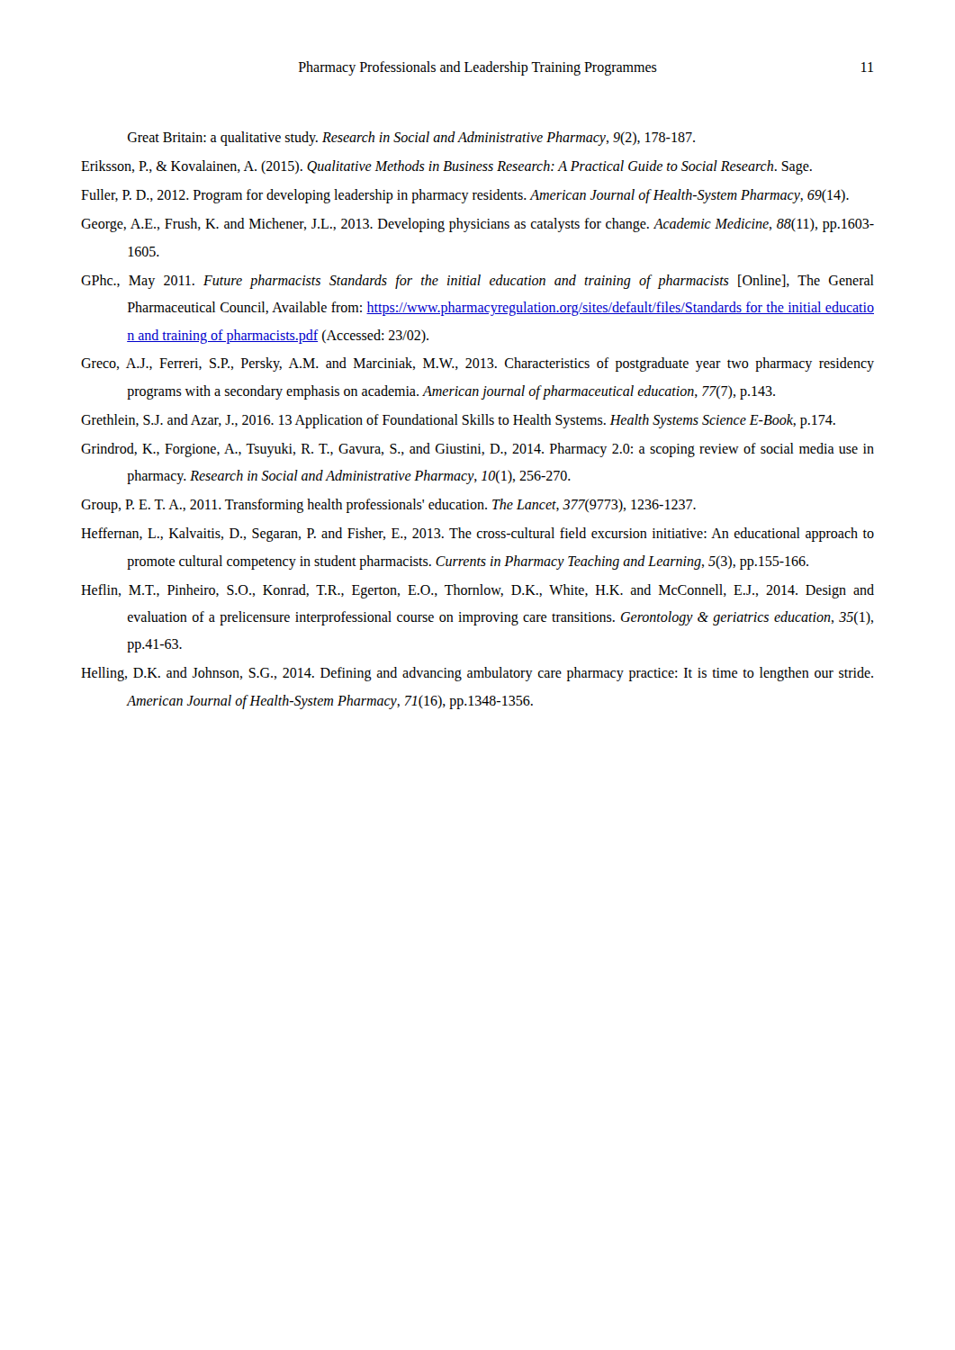Pharmacy Professionals and Leadership Training Programmes 11
Great Britain: a qualitative study. Research in Social and Administrative Pharmacy, 9(2), 178-187.
Eriksson, P., & Kovalainen, A. (2015). Qualitative Methods in Business Research: A Practical Guide to Social Research. Sage.
Fuller, P. D., 2012. Program for developing leadership in pharmacy residents. American Journal of Health-System Pharmacy, 69(14).
George, A.E., Frush, K. and Michener, J.L., 2013. Developing physicians as catalysts for change. Academic Medicine, 88(11), pp.1603-1605.
GPhc., May 2011. Future pharmacists Standards for the initial education and training of pharmacists [Online], The General Pharmaceutical Council, Available from: https://www.pharmacyregulation.org/sites/default/files/Standards for the initial education and training of pharmacists.pdf (Accessed: 23/02).
Greco, A.J., Ferreri, S.P., Persky, A.M. and Marciniak, M.W., 2013. Characteristics of postgraduate year two pharmacy residency programs with a secondary emphasis on academia. American journal of pharmaceutical education, 77(7), p.143.
Grethlein, S.J. and Azar, J., 2016. 13 Application of Foundational Skills to Health Systems. Health Systems Science E-Book, p.174.
Grindrod, K., Forgione, A., Tsuyuki, R. T., Gavura, S., and Giustini, D., 2014. Pharmacy 2.0: a scoping review of social media use in pharmacy. Research in Social and Administrative Pharmacy, 10(1), 256-270.
Group, P. E. T. A., 2011. Transforming health professionals' education. The Lancet, 377(9773), 1236-1237.
Heffernan, L., Kalvaitis, D., Segaran, P. and Fisher, E., 2013. The cross-cultural field excursion initiative: An educational approach to promote cultural competency in student pharmacists. Currents in Pharmacy Teaching and Learning, 5(3), pp.155-166.
Heflin, M.T., Pinheiro, S.O., Konrad, T.R., Egerton, E.O., Thornlow, D.K., White, H.K. and McConnell, E.J., 2014. Design and evaluation of a prelicensure interprofessional course on improving care transitions. Gerontology & geriatrics education, 35(1), pp.41-63.
Helling, D.K. and Johnson, S.G., 2014. Defining and advancing ambulatory care pharmacy practice: It is time to lengthen our stride. American Journal of Health-System Pharmacy, 71(16), pp.1348-1356.